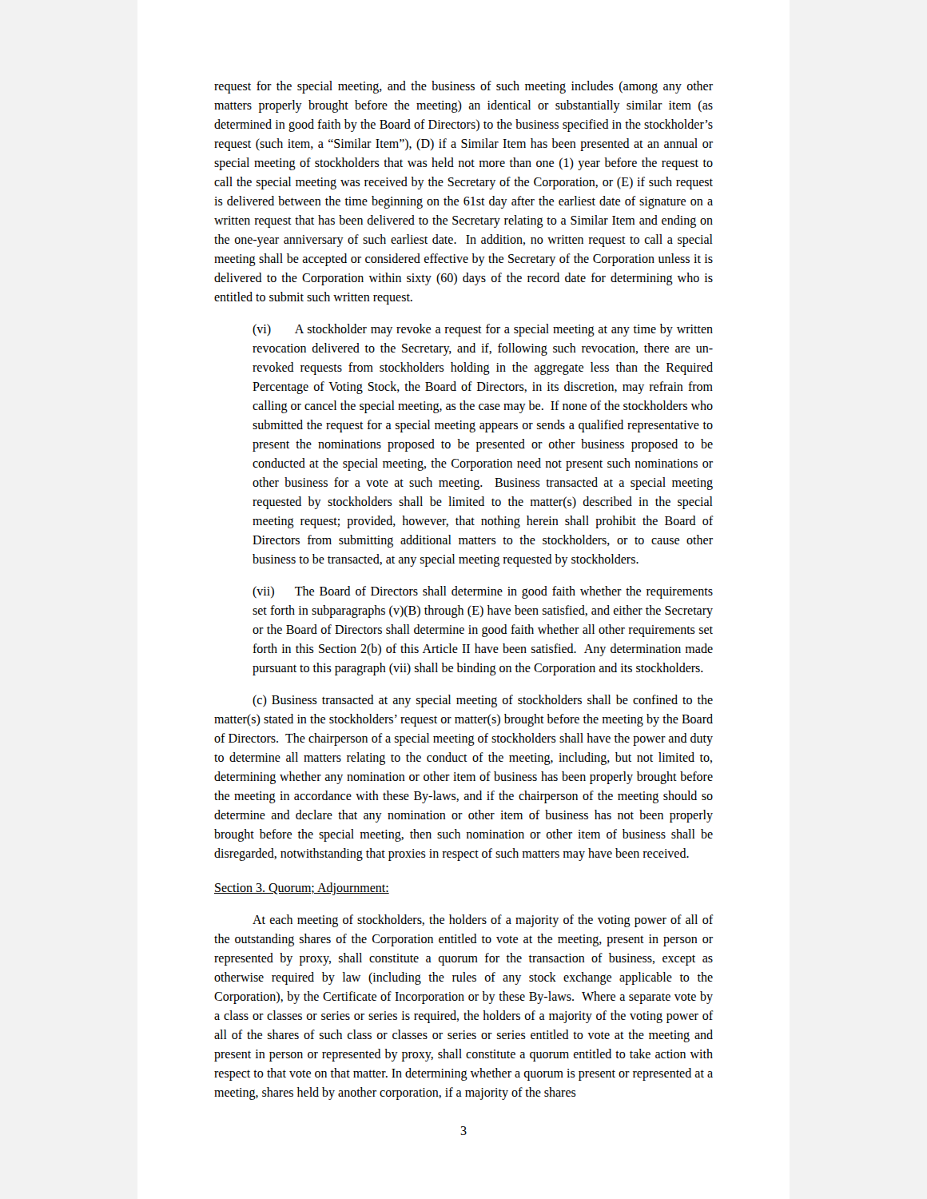request for the special meeting, and the business of such meeting includes (among any other matters properly brought before the meeting) an identical or substantially similar item (as determined in good faith by the Board of Directors) to the business specified in the stockholder’s request (such item, a “Similar Item”), (D) if a Similar Item has been presented at an annual or special meeting of stockholders that was held not more than one (1) year before the request to call the special meeting was received by the Secretary of the Corporation, or (E) if such request is delivered between the time beginning on the 61st day after the earliest date of signature on a written request that has been delivered to the Secretary relating to a Similar Item and ending on the one-year anniversary of such earliest date. In addition, no written request to call a special meeting shall be accepted or considered effective by the Secretary of the Corporation unless it is delivered to the Corporation within sixty (60) days of the record date for determining who is entitled to submit such written request.
(vi) A stockholder may revoke a request for a special meeting at any time by written revocation delivered to the Secretary, and if, following such revocation, there are un-revoked requests from stockholders holding in the aggregate less than the Required Percentage of Voting Stock, the Board of Directors, in its discretion, may refrain from calling or cancel the special meeting, as the case may be. If none of the stockholders who submitted the request for a special meeting appears or sends a qualified representative to present the nominations proposed to be presented or other business proposed to be conducted at the special meeting, the Corporation need not present such nominations or other business for a vote at such meeting. Business transacted at a special meeting requested by stockholders shall be limited to the matter(s) described in the special meeting request; provided, however, that nothing herein shall prohibit the Board of Directors from submitting additional matters to the stockholders, or to cause other business to be transacted, at any special meeting requested by stockholders.
(vii) The Board of Directors shall determine in good faith whether the requirements set forth in subparagraphs (v)(B) through (E) have been satisfied, and either the Secretary or the Board of Directors shall determine in good faith whether all other requirements set forth in this Section 2(b) of this Article II have been satisfied. Any determination made pursuant to this paragraph (vii) shall be binding on the Corporation and its stockholders.
(c) Business transacted at any special meeting of stockholders shall be confined to the matter(s) stated in the stockholders’ request or matter(s) brought before the meeting by the Board of Directors. The chairperson of a special meeting of stockholders shall have the power and duty to determine all matters relating to the conduct of the meeting, including, but not limited to, determining whether any nomination or other item of business has been properly brought before the meeting in accordance with these By-laws, and if the chairperson of the meeting should so determine and declare that any nomination or other item of business has not been properly brought before the special meeting, then such nomination or other item of business shall be disregarded, notwithstanding that proxies in respect of such matters may have been received.
Section 3. Quorum; Adjournment:
At each meeting of stockholders, the holders of a majority of the voting power of all of the outstanding shares of the Corporation entitled to vote at the meeting, present in person or represented by proxy, shall constitute a quorum for the transaction of business, except as otherwise required by law (including the rules of any stock exchange applicable to the Corporation), by the Certificate of Incorporation or by these By-laws. Where a separate vote by a class or classes or series or series is required, the holders of a majority of the voting power of all of the shares of such class or classes or series or series entitled to vote at the meeting and present in person or represented by proxy, shall constitute a quorum entitled to take action with respect to that vote on that matter. In determining whether a quorum is present or represented at a meeting, shares held by another corporation, if a majority of the shares
3